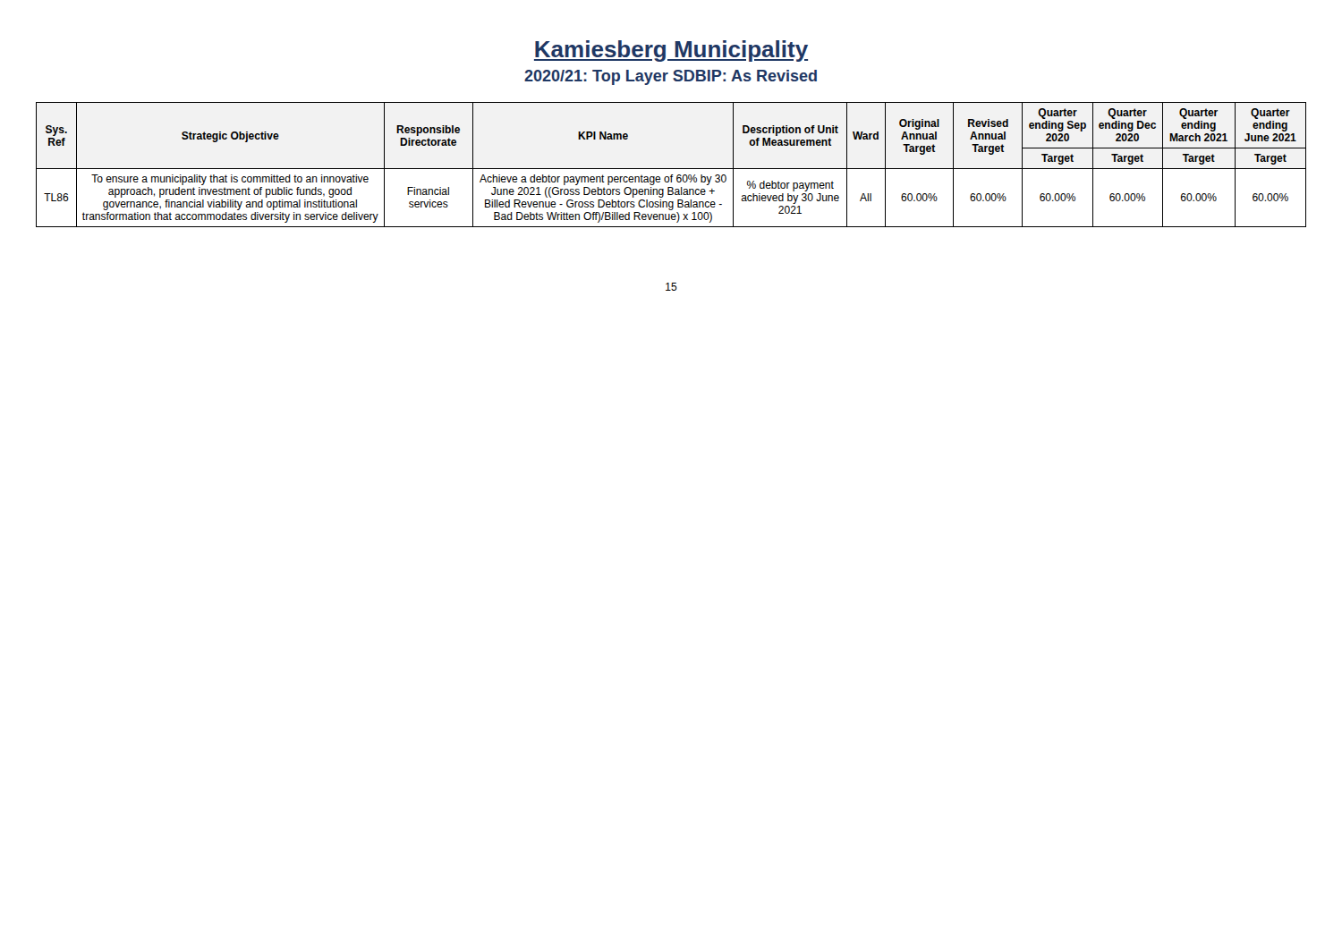Kamiesberg Municipality
2020/21: Top Layer SDBIP: As Revised
| Sys. Ref | Strategic Objective | Responsible Directorate | KPI Name | Description of Unit of Measurement | Ward | Original Annual Target | Revised Annual Target | Quarter ending Sep 2020 | Quarter ending Dec 2020 | Quarter ending March 2021 | Quarter ending June 2021 |
| --- | --- | --- | --- | --- | --- | --- | --- | --- | --- | --- | --- |
| Target | Target | Target | Target |
| TL86 | To ensure a municipality that is committed to an innovative approach, prudent investment of public funds, good governance, financial viability and optimal institutional transformation that accommodates diversity in service delivery | Financial services | Achieve a debtor payment percentage of 60% by 30 June 2021 ((Gross Debtors Opening Balance + Billed Revenue - Gross Debtors Closing Balance - Bad Debts Written Off)/Billed Revenue) x 100) | % debtor payment achieved by 30 June 2021 | All | 60.00% | 60.00% | 60.00% | 60.00% | 60.00% | 60.00% |
15